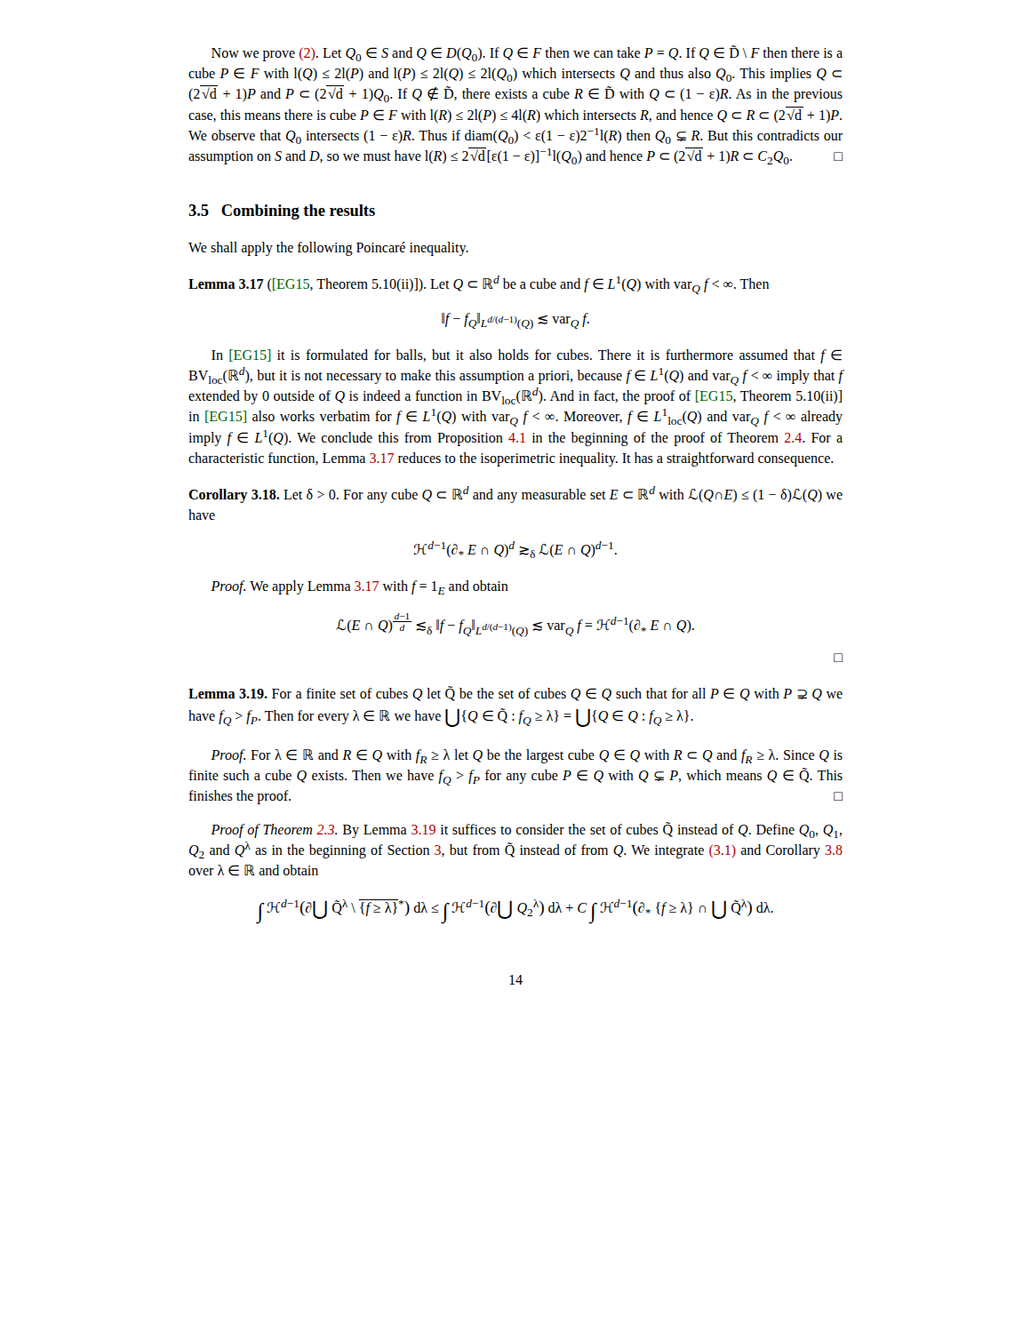Now we prove (2). Let Q0 ∈ S and Q ∈ D(Q0). If Q ∈ F then we can take P = Q. If Q ∈ D̃ \ F then there is a cube P ∈ F with l(Q) ≤ 2l(P) and l(P) ≤ 2l(Q) ≤ 2l(Q0) which intersects Q and thus also Q0. This implies Q ⊂ (2√d + 1)P and P ⊂ (2√d + 1)Q0. If Q ∉ D̃, there exists a cube R ∈ D̃ with Q ⊂ (1 − ε)R. As in the previous case, this means there is cube P ∈ F with l(R) ≤ 2l(P) ≤ 4l(R) which intersects R, and hence Q ⊂ R ⊂ (2√d + 1)P. We observe that Q0 intersects (1 − ε)R. Thus if diam(Q0) < ε(1 − ε)2−1l(R) then Q0 ⊊ R. But this contradicts our assumption on S and D, so we must have l(R) ≤ 2√d[ε(1 − ε)]−1l(Q0) and hence P ⊂ (2√d + 1)R ⊂ C2Q0. □
3.5 Combining the results
We shall apply the following Poincaré inequality.
Lemma 3.17 ([EG15, Theorem 5.10(ii)]). Let Q ⊂ ℝd be a cube and f ∈ L1(Q) with varQ f < ∞. Then
‖f − fQ‖Ld/(d−1)(Q) ≲ varQ f.
In [EG15] it is formulated for balls, but it also holds for cubes. There it is furthermore assumed that f ∈ BVloc(ℝd), but it is not necessary to make this assumption a priori, because f ∈ L1(Q) and varQ f < ∞ imply that f extended by 0 outside of Q is indeed a function in BVloc(ℝd). And in fact, the proof of [EG15, Theorem 5.10(ii)] in [EG15] also works verbatim for f ∈ L1(Q) with varQ f < ∞. Moreover, f ∈ L1loc(Q) and varQ f < ∞ already imply f ∈ L1(Q). We conclude this from Proposition 4.1 in the beginning of the proof of Theorem 2.4. For a characteristic function, Lemma 3.17 reduces to the isoperimetric inequality. It has a straightforward consequence.
Corollary 3.18. Let δ > 0. For any cube Q ⊂ ℝd and any measurable set E ⊂ ℝd with ℒ(Q∩E) ≤ (1 − δ)ℒ(Q) we have
ℋd−1(∂* E ∩ Q)d ≳δ ℒ(E ∩ Q)d−1.
Proof. We apply Lemma 3.17 with f = 1E and obtain
ℒ(E ∩ Q)d−1 d ≲δ ‖f − fQ‖Ld/(d−1)(Q) ≲ varQ f = ℋd−1(∂* E ∩ Q).
□
Lemma 3.19. For a finite set of cubes Q let Q̃ be the set of cubes Q ∈ Q such that for all P ∈ Q with P ⊋ Q we have fQ > fP. Then for every λ ∈ ℝ we have ⋃{Q ∈ Q̃ : fQ ≥ λ} = ⋃{Q ∈ Q : fQ ≥ λ}.
Proof. For λ ∈ ℝ and R ∈ Q with fR ≥ λ let Q be the largest cube Q ∈ Q with R ⊂ Q and fR ≥ λ. Since Q is finite such a cube Q exists. Then we have fQ > fP for any cube P ∈ Q with Q ⊊ P, which means Q ∈ Q̃. This finishes the proof. □
Proof of Theorem 2.3. By Lemma 3.19 it suffices to consider the set of cubes Q̃ instead of Q. Define Q0, Q1, Q2 and Qλ as in the beginning of Section 3, but from Q̃ instead of from Q. We integrate (3.1) and Corollary 3.8 over λ ∈ ℝ and obtain
∫ ℋd−1(∂⋃ Q̃λ \ {f ≥ λ}*) dλ ≤ ∫ ℋd−1(∂⋃ Q2λ) dλ + C ∫ ℋd−1(∂* {f ≥ λ} ∩ ⋃ Q̃λ) dλ.
14